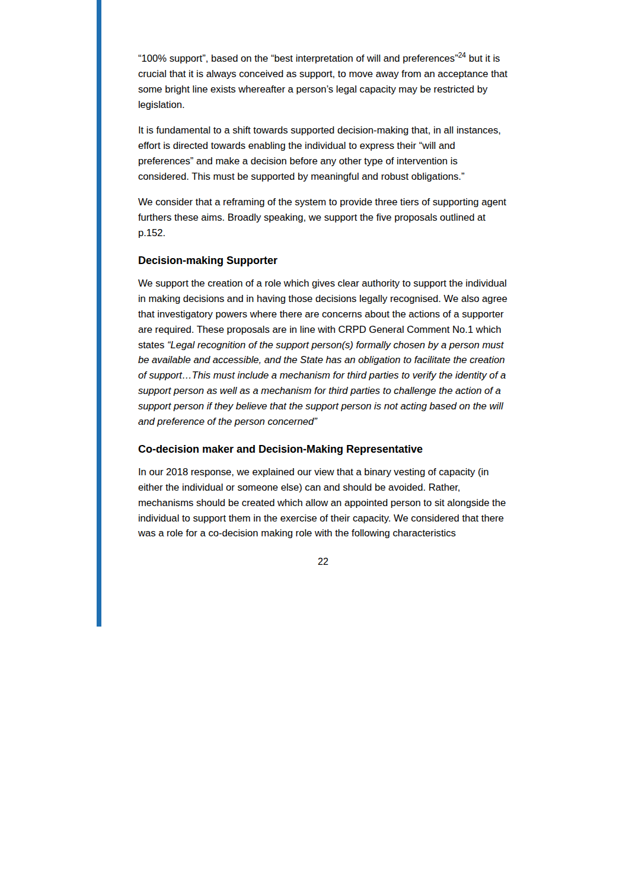“100% support”, based on the “best interpretation of will and preferences”24 but it is crucial that it is always conceived as support, to move away from an acceptance that some bright line exists whereafter a person’s legal capacity may be restricted by legislation.
It is fundamental to a shift towards supported decision-making that, in all instances, effort is directed towards enabling the individual to express their “will and preferences” and make a decision before any other type of intervention is considered. This must be supported by meaningful and robust obligations.”
We consider that a reframing of the system to provide three tiers of supporting agent furthers these aims. Broadly speaking, we support the five proposals outlined at p.152.
Decision-making Supporter
We support the creation of a role which gives clear authority to support the individual in making decisions and in having those decisions legally recognised. We also agree that investigatory powers where there are concerns about the actions of a supporter are required. These proposals are in line with CRPD General Comment No.1 which states “Legal recognition of the support person(s) formally chosen by a person must be available and accessible, and the State has an obligation to facilitate the creation of support…This must include a mechanism for third parties to verify the identity of a support person as well as a mechanism for third parties to challenge the action of a support person if they believe that the support person is not acting based on the will and preference of the person concerned”
Co-decision maker and Decision-Making Representative
In our 2018 response, we explained our view that a binary vesting of capacity (in either the individual or someone else) can and should be avoided. Rather, mechanisms should be created which allow an appointed person to sit alongside the individual to support them in the exercise of their capacity. We considered that there was a role for a co-decision making role with the following characteristics
22